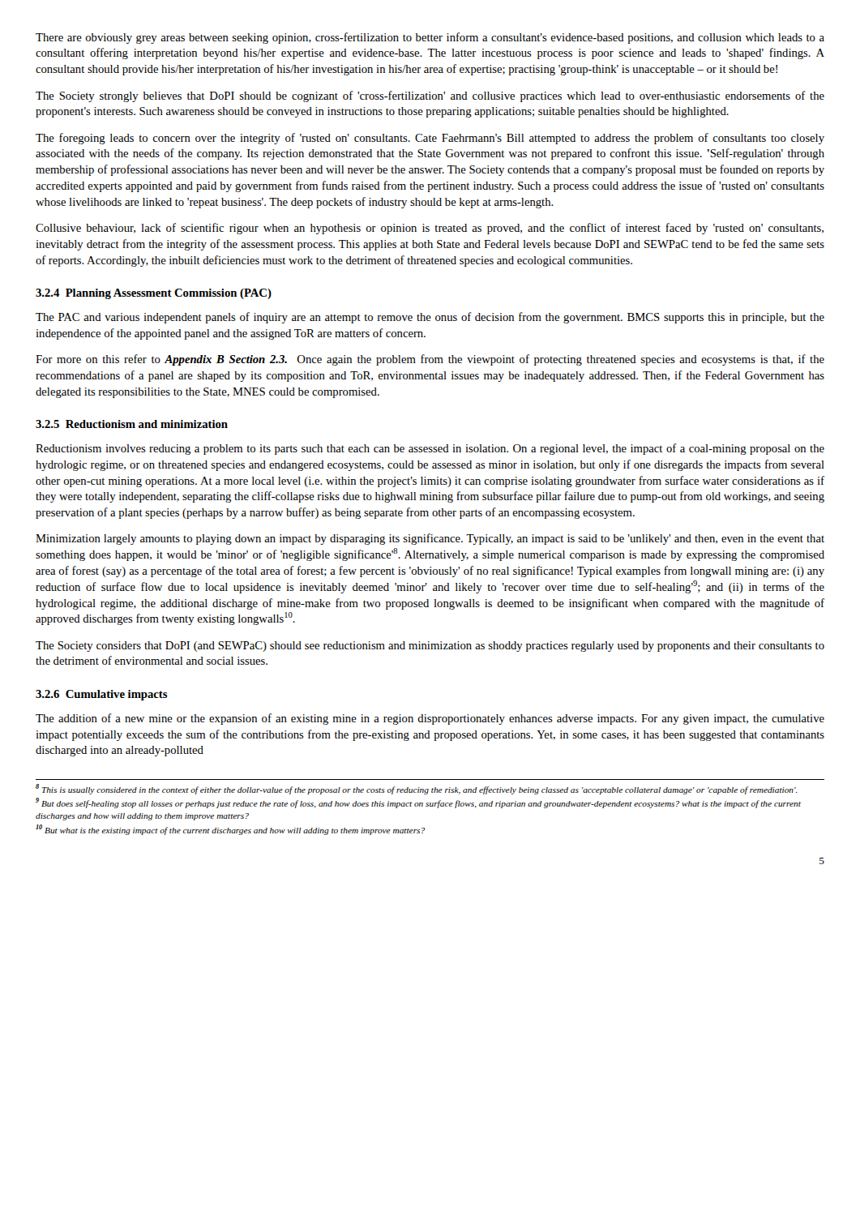There are obviously grey areas between seeking opinion, cross-fertilization to better inform a consultant's evidence-based positions, and collusion which leads to a consultant offering interpretation beyond his/her expertise and evidence-base. The latter incestuous process is poor science and leads to 'shaped' findings. A consultant should provide his/her interpretation of his/her investigation in his/her area of expertise; practising 'group-think' is unacceptable – or it should be!
The Society strongly believes that DoPI should be cognizant of 'cross-fertilization' and collusive practices which lead to over-enthusiastic endorsements of the proponent's interests. Such awareness should be conveyed in instructions to those preparing applications; suitable penalties should be highlighted.
The foregoing leads to concern over the integrity of 'rusted on' consultants. Cate Faehrmann's Bill attempted to address the problem of consultants too closely associated with the needs of the company. Its rejection demonstrated that the State Government was not prepared to confront this issue. 'Self-regulation' through membership of professional associations has never been and will never be the answer. The Society contends that a company's proposal must be founded on reports by accredited experts appointed and paid by government from funds raised from the pertinent industry. Such a process could address the issue of 'rusted on' consultants whose livelihoods are linked to 'repeat business'. The deep pockets of industry should be kept at arms-length.
Collusive behaviour, lack of scientific rigour when an hypothesis or opinion is treated as proved, and the conflict of interest faced by 'rusted on' consultants, inevitably detract from the integrity of the assessment process. This applies at both State and Federal levels because DoPI and SEWPaC tend to be fed the same sets of reports. Accordingly, the inbuilt deficiencies must work to the detriment of threatened species and ecological communities.
3.2.4 Planning Assessment Commission (PAC)
The PAC and various independent panels of inquiry are an attempt to remove the onus of decision from the government. BMCS supports this in principle, but the independence of the appointed panel and the assigned ToR are matters of concern.
For more on this refer to Appendix B Section 2.3. Once again the problem from the viewpoint of protecting threatened species and ecosystems is that, if the recommendations of a panel are shaped by its composition and ToR, environmental issues may be inadequately addressed. Then, if the Federal Government has delegated its responsibilities to the State, MNES could be compromised.
3.2.5 Reductionism and minimization
Reductionism involves reducing a problem to its parts such that each can be assessed in isolation. On a regional level, the impact of a coal-mining proposal on the hydrologic regime, or on threatened species and endangered ecosystems, could be assessed as minor in isolation, but only if one disregards the impacts from several other open-cut mining operations. At a more local level (i.e. within the project's limits) it can comprise isolating groundwater from surface water considerations as if they were totally independent, separating the cliff-collapse risks due to highwall mining from subsurface pillar failure due to pump-out from old workings, and seeing preservation of a plant species (perhaps by a narrow buffer) as being separate from other parts of an encompassing ecosystem.
Minimization largely amounts to playing down an impact by disparaging its significance. Typically, an impact is said to be 'unlikely' and then, even in the event that something does happen, it would be 'minor' or of 'negligible significance'8. Alternatively, a simple numerical comparison is made by expressing the compromised area of forest (say) as a percentage of the total area of forest; a few percent is 'obviously' of no real significance! Typical examples from longwall mining are: (i) any reduction of surface flow due to local upsidence is inevitably deemed 'minor' and likely to 'recover over time due to self-healing'9; and (ii) in terms of the hydrological regime, the additional discharge of mine-make from two proposed longwalls is deemed to be insignificant when compared with the magnitude of approved discharges from twenty existing longwalls10.
The Society considers that DoPI (and SEWPaC) should see reductionism and minimization as shoddy practices regularly used by proponents and their consultants to the detriment of environmental and social issues.
3.2.6 Cumulative impacts
The addition of a new mine or the expansion of an existing mine in a region disproportionately enhances adverse impacts. For any given impact, the cumulative impact potentially exceeds the sum of the contributions from the pre-existing and proposed operations. Yet, in some cases, it has been suggested that contaminants discharged into an already-polluted
8 This is usually considered in the context of either the dollar-value of the proposal or the costs of reducing the risk, and effectively being classed as 'acceptable collateral damage' or 'capable of remediation'.
9 But does self-healing stop all losses or perhaps just reduce the rate of loss, and how does this impact on surface flows, and riparian and groundwater-dependent ecosystems? what is the impact of the current discharges and how will adding to them improve matters?
10 But what is the existing impact of the current discharges and how will adding to them improve matters?
5